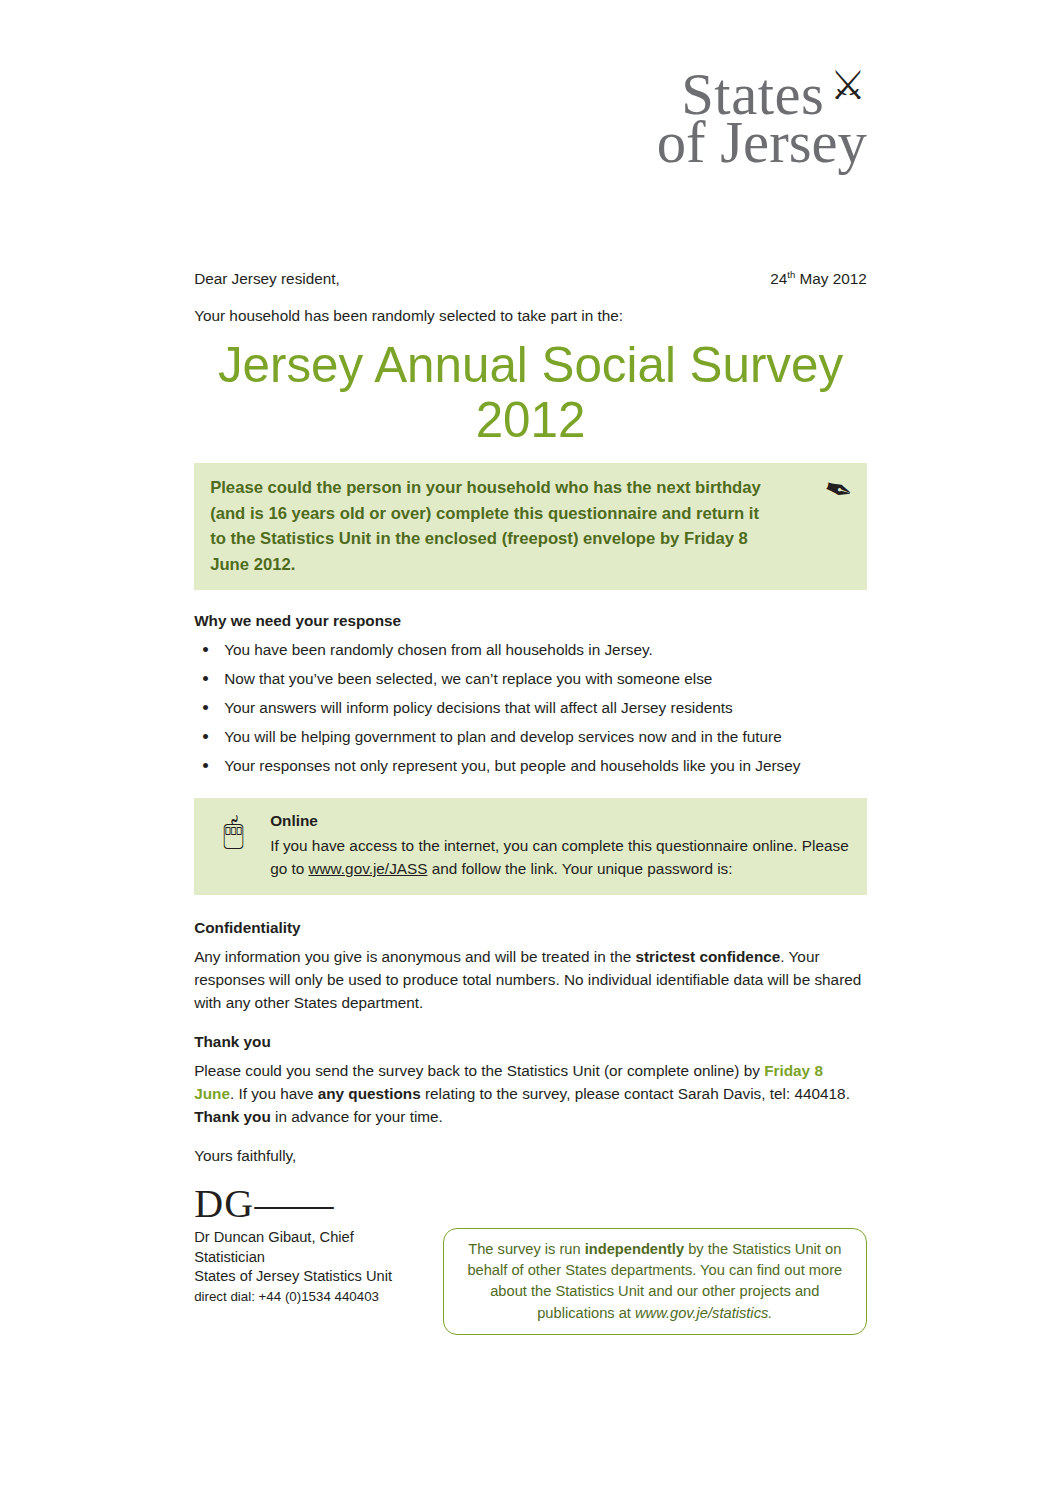States⚔ of Jersey
Dear Jersey resident, 24th May 2012
Your household has been randomly selected to take part in the:
Jersey Annual Social Survey 2012
✒
Please could the person in your household who has the next birthday
(and is 16 years old or over) complete this questionnaire and return it
to the Statistics Unit in the enclosed (freepost) envelope by Friday 8 June 2012.
Why we need your response
You have been randomly chosen from all households in Jersey.
Now that you’ve been selected, we can’t replace you with someone else
Your answers will inform policy decisions that will affect all Jersey residents
You will be helping government to plan and develop services now and in the future
Your responses not only represent you, but people and households like you in Jersey
🖱
Online
If you have access to the internet, you can complete this questionnaire online. Please go to www.gov.je/JASS and follow the link. Your unique password is:
Confidentiality
Any information you give is anonymous and will be treated in the strictest confidence. Your responses will only be used to produce total numbers. No individual identifiable data will be shared with any other States department.
Thank you
Please could you send the survey back to the Statistics Unit (or complete online) by Friday 8 June. If you have any questions relating to the survey, please contact Sarah Davis, tel: 440418. Thank you in advance for your time.
Yours faithfully,
D G ——
Dr Duncan Gibaut, Chief Statistician
States of Jersey Statistics Unit
direct dial: +44 (0)1534 440403
The survey is run independently by the Statistics Unit on behalf of other States departments. You can find out more about the Statistics Unit and our other projects and publications at www.gov.je/statistics.